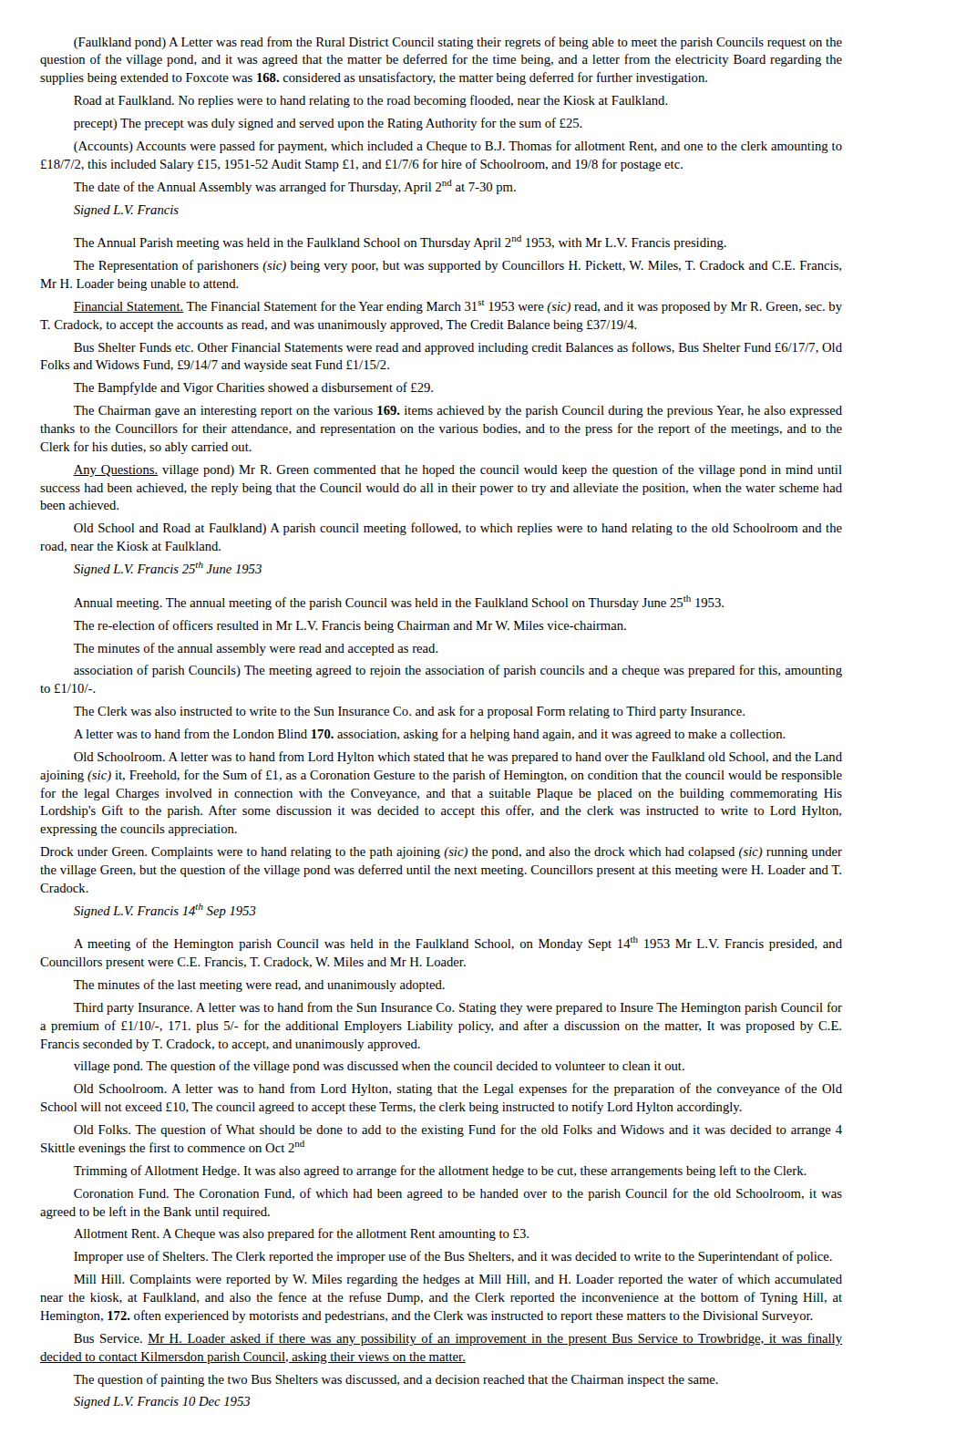(Faulkland pond) A Letter was read from the Rural District Council stating their regrets of being able to meet the parish Councils request on the question of the village pond, and it was agreed that the matter be deferred for the time being, and a letter from the electricity Board regarding the supplies being extended to Foxcote was 168. considered as unsatisfactory, the matter being deferred for further investigation.
Road at Faulkland. No replies were to hand relating to the road becoming flooded, near the Kiosk at Faulkland.
precept) The precept was duly signed and served upon the Rating Authority for the sum of £25.
(Accounts) Accounts were passed for payment, which included a Cheque to B.J. Thomas for allotment Rent, and one to the clerk amounting to £18/7/2, this included Salary £15, 1951-52 Audit Stamp £1, and £1/7/6 for hire of Schoolroom, and 19/8 for postage etc.
The date of the Annual Assembly was arranged for Thursday, April 2nd at 7-30 pm.
Signed L.V. Francis
The Annual Parish meeting was held in the Faulkland School on Thursday April 2nd 1953, with Mr L.V. Francis presiding.
The Representation of parishoners (sic) being very poor, but was supported by Councillors H. Pickett, W. Miles, T. Cradock and C.E. Francis, Mr H. Loader being unable to attend.
Financial Statement. The Financial Statement for the Year ending March 31st 1953 were (sic) read, and it was proposed by Mr R. Green, sec. by T. Cradock, to accept the accounts as read, and was unanimously approved, The Credit Balance being £37/19/4.
Bus Shelter Funds etc. Other Financial Statements were read and approved including credit Balances as follows, Bus Shelter Fund £6/17/7, Old Folks and Widows Fund, £9/14/7 and wayside seat Fund £1/15/2.
The Bampfylde and Vigor Charities showed a disbursement of £29.
The Chairman gave an interesting report on the various 169. items achieved by the parish Council during the previous Year, he also expressed thanks to the Councillors for their attendance, and representation on the various bodies, and to the press for the report of the meetings, and to the Clerk for his duties, so ably carried out.
Any Questions. village pond) Mr R. Green commented that he hoped the council would keep the question of the village pond in mind until success had been achieved, the reply being that the Council would do all in their power to try and alleviate the position, when the water scheme had been achieved.
Old School and Road at Faulkland) A parish council meeting followed, to which replies were to hand relating to the old Schoolroom and the road, near the Kiosk at Faulkland.
Signed L.V. Francis 25th June 1953
Annual meeting. The annual meeting of the parish Council was held in the Faulkland School on Thursday June 25th 1953.
The re-election of officers resulted in Mr L.V. Francis being Chairman and Mr W. Miles vice-chairman.
The minutes of the annual assembly were read and accepted as read.
association of parish Councils) The meeting agreed to rejoin the association of parish councils and a cheque was prepared for this, amounting to £1/10/-.
The Clerk was also instructed to write to the Sun Insurance Co. and ask for a proposal Form relating to Third party Insurance.
A letter was to hand from the London Blind 170. association, asking for a helping hand again, and it was agreed to make a collection.
Old Schoolroom. A letter was to hand from Lord Hylton which stated that he was prepared to hand over the Faulkland old School, and the Land ajoining (sic) it, Freehold, for the Sum of £1, as a Coronation Gesture to the parish of Hemington, on condition that the council would be responsible for the legal Charges involved in connection with the Conveyance, and that a suitable Plaque be placed on the building commemorating His Lordship's Gift to the parish. After some discussion it was decided to accept this offer, and the clerk was instructed to write to Lord Hylton, expressing the councils appreciation.
Drock under Green. Complaints were to hand relating to the path ajoining (sic) the pond, and also the drock which had colapsed (sic) running under the village Green, but the question of the village pond was deferred until the next meeting. Councillors present at this meeting were H. Loader and T. Cradock.
Signed L.V. Francis 14th Sep 1953
A meeting of the Hemington parish Council was held in the Faulkland School, on Monday Sept 14th 1953 Mr L.V. Francis presided, and Councillors present were C.E. Francis, T. Cradock, W. Miles and Mr H. Loader.
The minutes of the last meeting were read, and unanimously adopted.
Third party Insurance. A letter was to hand from the Sun Insurance Co. Stating they were prepared to Insure The Hemington parish Council for a premium of £1/10/-, 171. plus 5/- for the additional Employers Liability policy, and after a discussion on the matter, It was proposed by C.E. Francis seconded by T. Cradock, to accept, and unanimously approved.
village pond. The question of the village pond was discussed when the council decided to volunteer to clean it out.
Old Schoolroom. A letter was to hand from Lord Hylton, stating that the Legal expenses for the preparation of the conveyance of the Old School will not exceed £10, The council agreed to accept these Terms, the clerk being instructed to notify Lord Hylton accordingly.
Old Folks. The question of What should be done to add to the existing Fund for the old Folks and Widows and it was decided to arrange 4 Skittle evenings the first to commence on Oct 2nd
Trimming of Allotment Hedge. It was also agreed to arrange for the allotment hedge to be cut, these arrangements being left to the Clerk.
Coronation Fund. The Coronation Fund, of which had been agreed to be handed over to the parish Council for the old Schoolroom, it was agreed to be left in the Bank until required.
Allotment Rent. A Cheque was also prepared for the allotment Rent amounting to £3.
Improper use of Shelters. The Clerk reported the improper use of the Bus Shelters, and it was decided to write to the Superintendant of police.
Mill Hill. Complaints were reported by W. Miles regarding the hedges at Mill Hill, and H. Loader reported the water of which accumulated near the kiosk, at Faulkland, and also the fence at the refuse Dump, and the Clerk reported the inconvenience at the bottom of Tyning Hill, at Hemington, 172. often experienced by motorists and pedestrians, and the Clerk was instructed to report these matters to the Divisional Surveyor.
Bus Service. Mr H. Loader asked if there was any possibility of an improvement in the present Bus Service to Trowbridge, it was finally decided to contact Kilmersdon parish Council, asking their views on the matter.
The question of painting the two Bus Shelters was discussed, and a decision reached that the Chairman inspect the same.
Signed L.V. Francis 10 Dec 1953